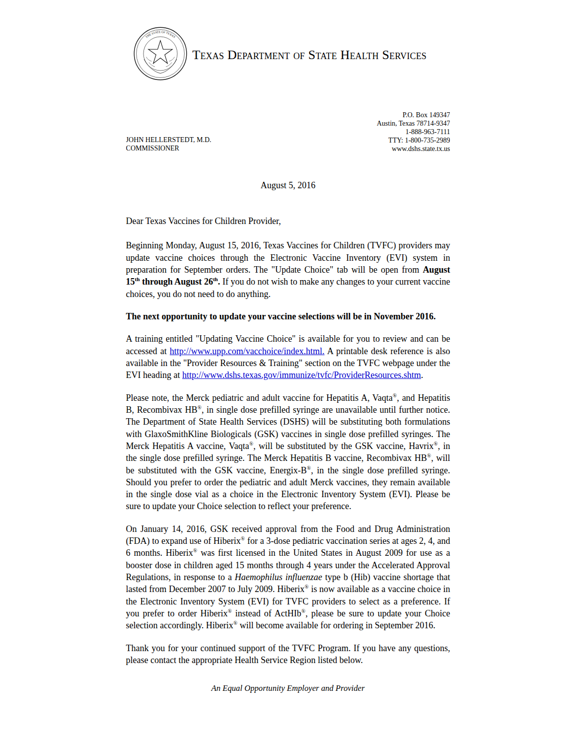THE STATE OF TEXAS
Texas Department of State Health Services
P.O. Box 149347
Austin, Texas 78714-9347
1-888-963-7111
TTY: 1-800-735-2989
www.dshs.state.tx.us
JOHN HELLERSTEDT, M.D.
COMMISSIONER
August 5, 2016
Dear Texas Vaccines for Children Provider,
Beginning Monday, August 15, 2016, Texas Vaccines for Children (TVFC) providers may update vaccine choices through the Electronic Vaccine Inventory (EVI) system in preparation for September orders. The "Update Choice" tab will be open from August 15th through August 26th. If you do not wish to make any changes to your current vaccine choices, you do not need to do anything.
The next opportunity to update your vaccine selections will be in November 2016.
A training entitled "Updating Vaccine Choice" is available for you to review and can be accessed at http://www.upp.com/vacchoice/index.html. A printable desk reference is also available in the "Provider Resources & Training" section on the TVFC webpage under the EVI heading at http://www.dshs.texas.gov/immunize/tvfc/ProviderResources.shtm.
Please note, the Merck pediatric and adult vaccine for Hepatitis A, Vaqta®, and Hepatitis B, Recombivax HB®, in single dose prefilled syringe are unavailable until further notice. The Department of State Health Services (DSHS) will be substituting both formulations with GlaxoSmithKline Biologicals (GSK) vaccines in single dose prefilled syringes. The Merck Hepatitis A vaccine, Vaqta®, will be substituted by the GSK vaccine, Havrix®, in the single dose prefilled syringe. The Merck Hepatitis B vaccine, Recombivax HB®, will be substituted with the GSK vaccine, Energix-B®, in the single dose prefilled syringe. Should you prefer to order the pediatric and adult Merck vaccines, they remain available in the single dose vial as a choice in the Electronic Inventory System (EVI). Please be sure to update your Choice selection to reflect your preference.
On January 14, 2016, GSK received approval from the Food and Drug Administration (FDA) to expand use of Hiberix® for a 3-dose pediatric vaccination series at ages 2, 4, and 6 months. Hiberix® was first licensed in the United States in August 2009 for use as a booster dose in children aged 15 months through 4 years under the Accelerated Approval Regulations, in response to a Haemophilus influenzae type b (Hib) vaccine shortage that lasted from December 2007 to July 2009. Hiberix® is now available as a vaccine choice in the Electronic Inventory System (EVI) for TVFC providers to select as a preference. If you prefer to order Hiberix® instead of ActHIb®, please be sure to update your Choice selection accordingly. Hiberix® will become available for ordering in September 2016.
Thank you for your continued support of the TVFC Program. If you have any questions, please contact the appropriate Health Service Region listed below.
An Equal Opportunity Employer and Provider